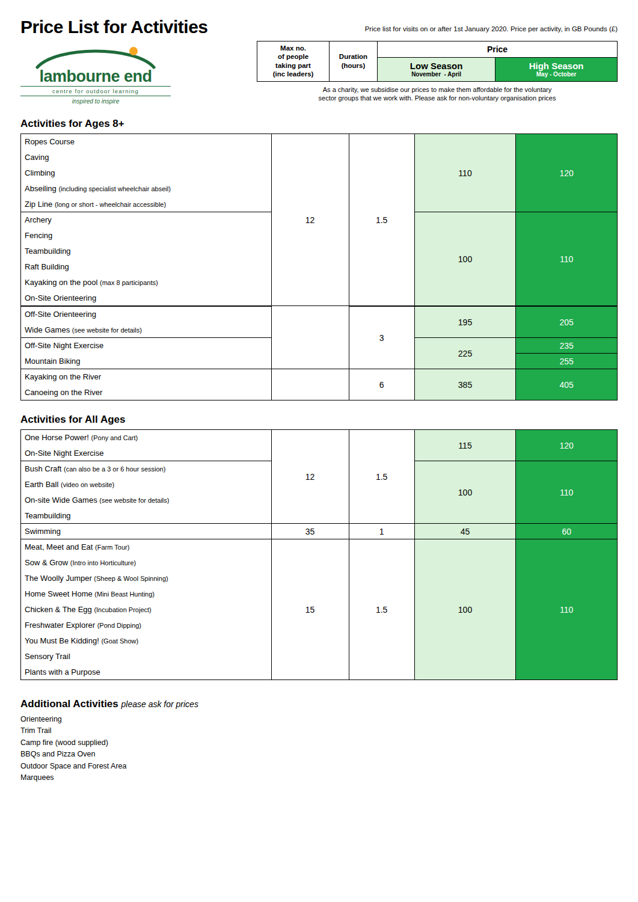Price List for Activities
Price list for visits on or after 1st January 2020. Price per activity, in GB Pounds (£)
lambourne end
centre for outdoor learning
inspired to inspire
| Max no. of people taking part (inc leaders) | Duration (hours) | Price |
| Low Season November - April | High Season May - October |
As a charity, we subsidise our prices to make them affordable for the voluntary
sector groups that we work with. Please ask for non-voluntary organisation prices
Activities for Ages 8+
| Ropes Course | 12 | 1.5 | 110 | 120 |
| Caving |
| Climbing |
| Abseiling (including specialist wheelchair abseil) |
| Zip Line (long or short - wheelchair accessible) |
| Archery | 100 | 110 |
| Fencing |
| Teambuilding |
| Raft Building |
| Kayaking on the pool (max 8 participants) |
| On-Site Orienteering |
| Off-Site Orienteering | | 3 | 195 | 205 |
| Wide Games (see website for details) |
| Off-Site Night Exercise | 225 | 235 |
| Mountain Biking | 255 |
| Kayaking on the River | | 6 | 385 | 405 |
| Canoeing on the River |
Activities for All Ages
| One Horse Power! (Pony and Cart) | 12 | 1.5 | 115 | 120 |
| On-Site Night Exercise |
| Bush Craft (can also be a 3 or 6 hour session) | 100 | 110 |
| Earth Ball (video on website) |
| On-site Wide Games (see website for details) |
| Teambuilding |
| Swimming | 35 | 1 | 45 | 60 |
| Meat, Meet and Eat (Farm Tour) | 15 | 1.5 | 100 | 110 |
| Sow & Grow (Intro into Horticulture) |
| The Woolly Jumper (Sheep & Wool Spinning) |
| Home Sweet Home (Mini Beast Hunting) |
| Chicken & The Egg (Incubation Project) |
| Freshwater Explorer (Pond Dipping) |
| You Must Be Kidding! (Goat Show) |
| Sensory Trail |
| Plants with a Purpose |
Additional Activities please ask for prices
Orienteering
Trim Trail
Camp fire (wood supplied)
BBQs and Pizza Oven
Outdoor Space and Forest Area
Marquees